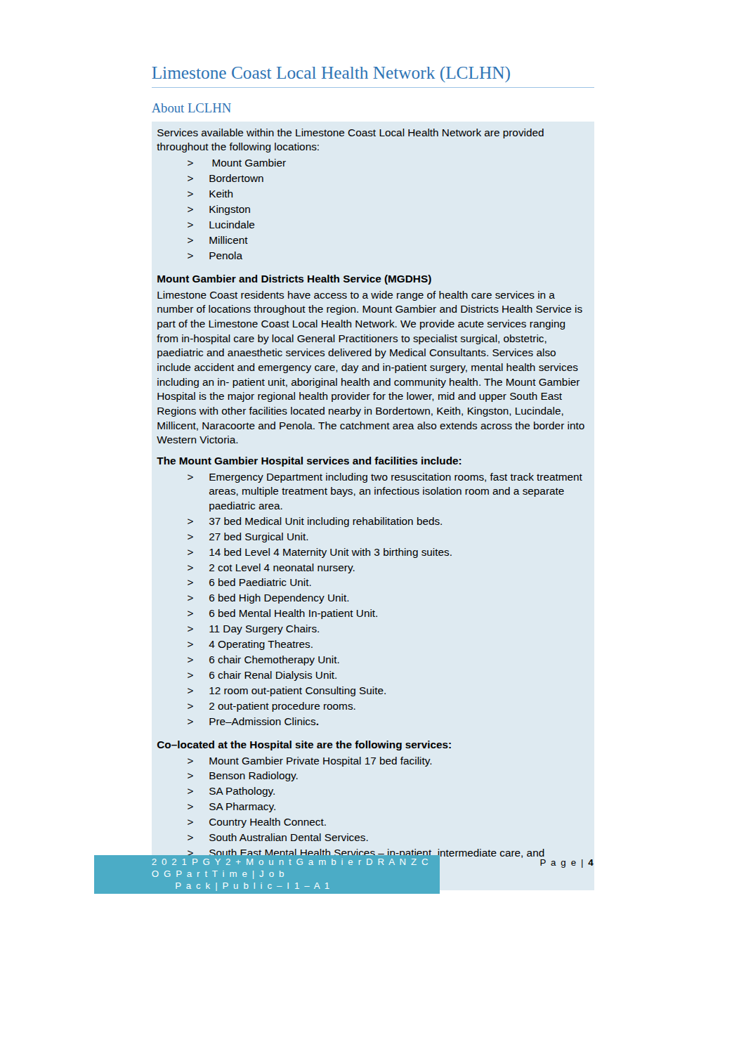Limestone Coast Local Health Network (LCLHN)
About LCLHN
Services available within the Limestone Coast Local Health Network are provided throughout the following locations:
Mount Gambier
Bordertown
Keith
Kingston
Lucindale
Millicent
Penola
Mount Gambier and Districts Health Service (MGDHS)
Limestone Coast residents have access to a wide range of health care services in a number of locations throughout the region. Mount Gambier and Districts Health Service is part of the Limestone Coast Local Health Network. We provide acute services ranging from in-hospital care by local General Practitioners to specialist surgical, obstetric, paediatric and anaesthetic services delivered by Medical Consultants. Services also include accident and emergency care, day and in-patient surgery, mental health services including an in- patient unit, aboriginal health and community health. The Mount Gambier Hospital is the major regional health provider for the lower, mid and upper South East Regions with other facilities located nearby in Bordertown, Keith, Kingston, Lucindale, Millicent, Naracoorte and Penola. The catchment area also extends across the border into Western Victoria.
The Mount Gambier Hospital services and facilities include:
Emergency Department including two resuscitation rooms, fast track treatment areas, multiple treatment bays, an infectious isolation room and a separate paediatric area.
37 bed Medical Unit including rehabilitation beds.
27 bed Surgical Unit.
14 bed Level 4 Maternity Unit with 3 birthing suites.
2 cot Level 4 neonatal nursery.
6 bed Paediatric Unit.
6 bed High Dependency Unit.
6 bed Mental Health In-patient Unit.
11 Day Surgery Chairs.
4 Operating Theatres.
6 chair Chemotherapy Unit.
6 chair Renal Dialysis Unit.
12 room out-patient Consulting Suite.
2 out-patient procedure rooms.
Pre–Admission Clinics.
Co–located at the Hospital site are the following services:
Mount Gambier Private Hospital 17 bed facility.
Benson Radiology.
SA Pathology.
SA Pharmacy.
Country Health Connect.
South Australian Dental Services.
South East Mental Health Services – in-patient, intermediate care, and community based care.
2 0 2 1 P G Y 2 + M o u n t G a m b i e r D R A N Z C O G P a r t T i m e | J o b P a c k | P u b l i c – I 1 – A 1
P a g e | 4